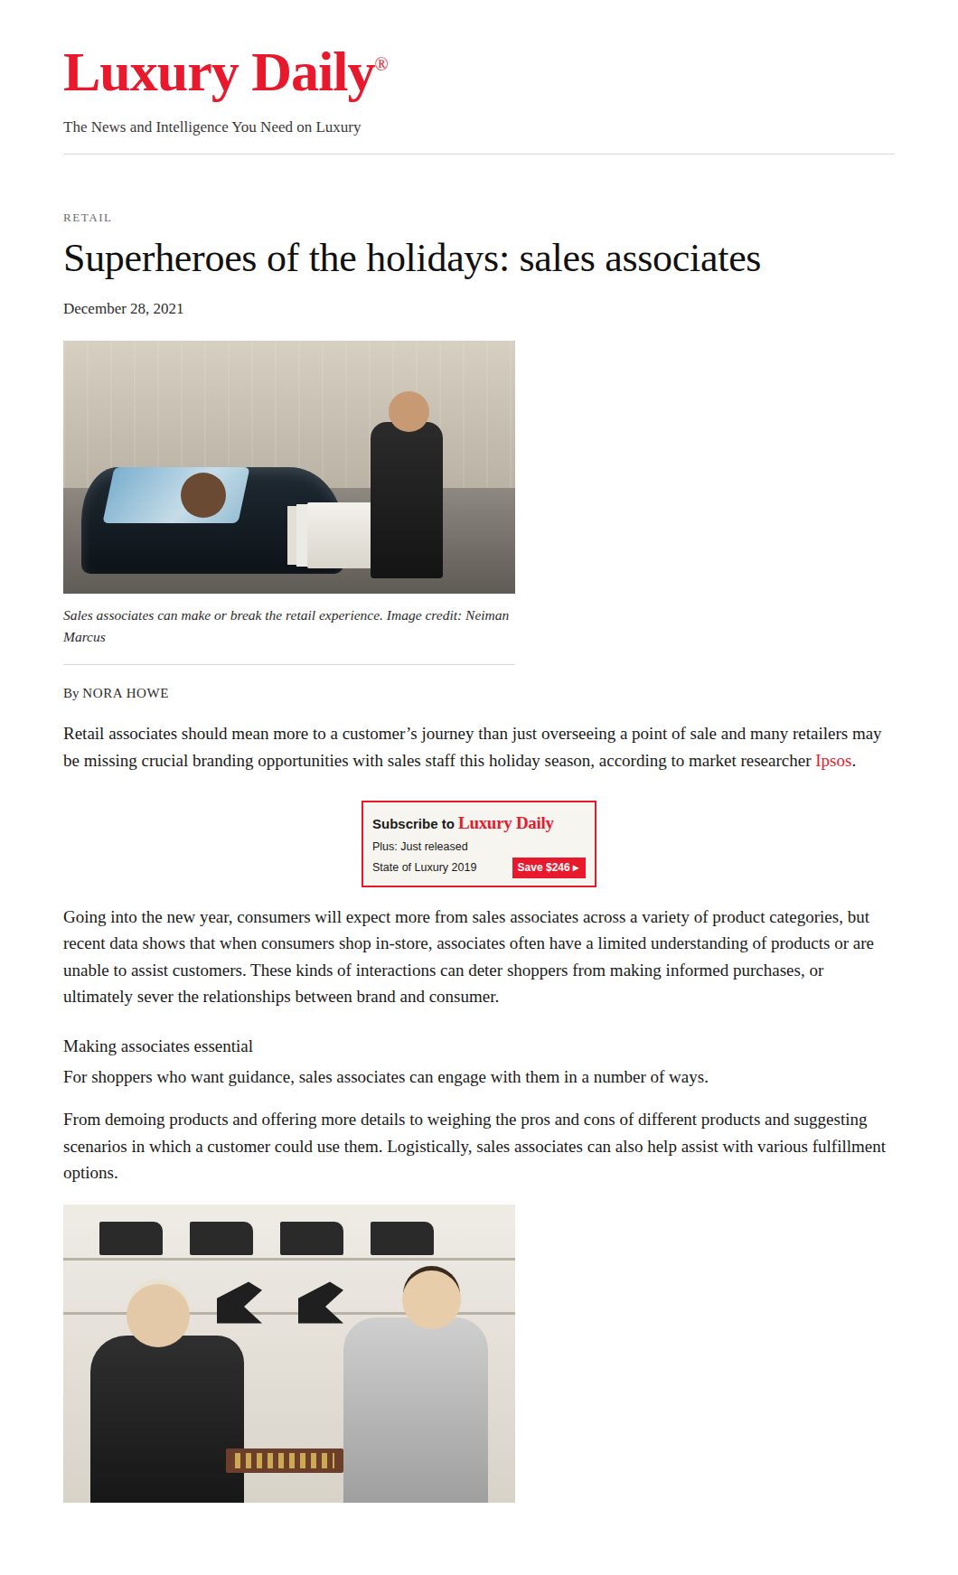Luxury Daily®
The News and Intelligence You Need on Luxury
RETAIL
Superheroes of the holidays: sales associates
December 28, 2021
Sales associates can make or break the retail experience. Image credit: Neiman Marcus
By NORA HOWE
Retail associates should mean more to a customer’s journey than just overseeing a point of sale and many retailers may be missing crucial branding opportunities with sales staff this holiday season, according to market researcher Ipsos.
Subscribe to Luxury Daily
Plus: Just released
State of Luxury 2019 Save $246 ▸
Going into the new year, consumers will expect more from sales associates across a variety of product categories, but recent data shows that when consumers shop in-store, associates often have a limited understanding of products or are unable to assist customers. These kinds of interactions can deter shoppers from making informed purchases, or ultimately sever the relationships between brand and consumer.
Making associates essential
For shoppers who want guidance, sales associates can engage with them in a number of ways.
From demoing products and offering more details to weighing the pros and cons of different products and suggesting scenarios in which a customer could use them. Logistically, sales associates can also help assist with various fulfillment options.